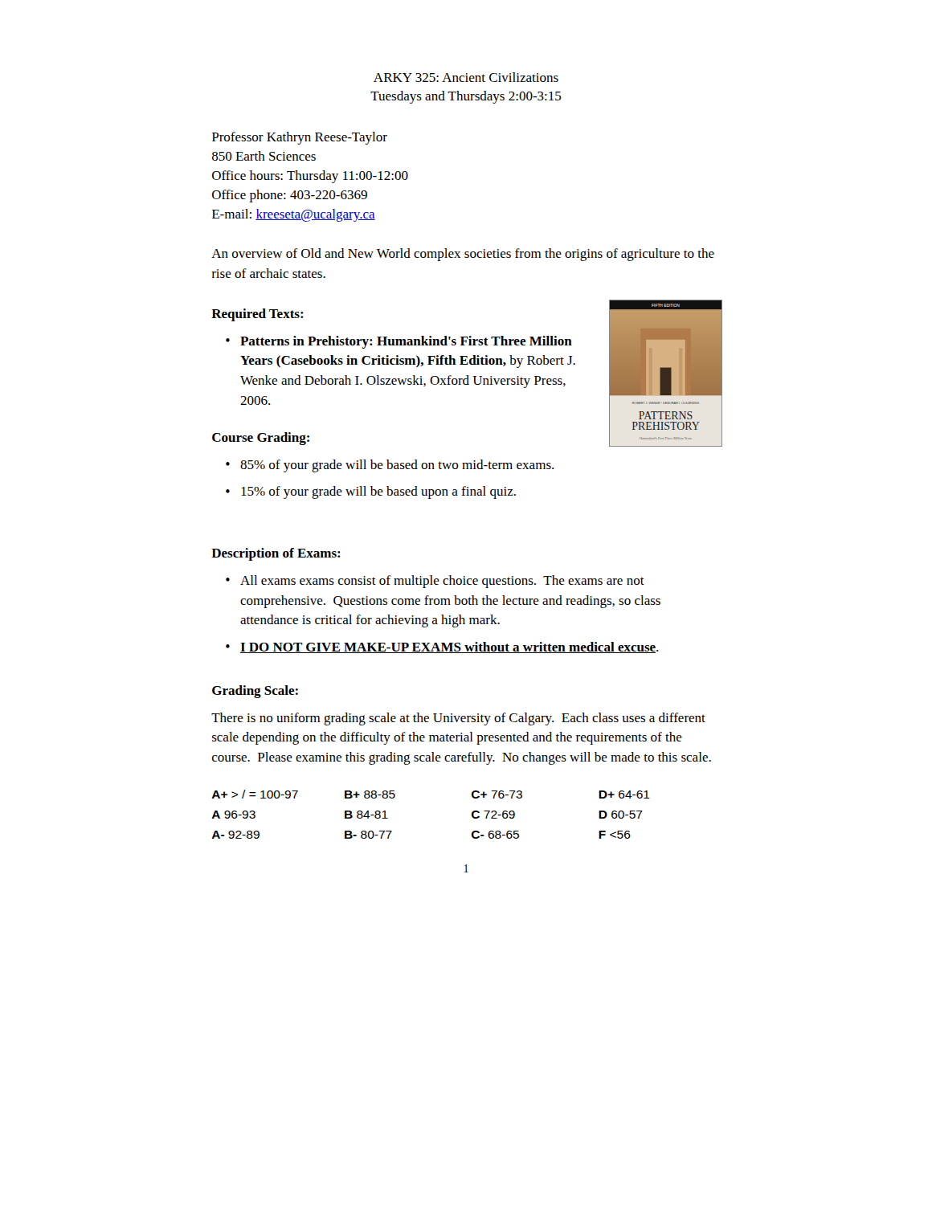ARKY 325: Ancient Civilizations
Tuesdays and Thursdays 2:00-3:15
Professor Kathryn Reese-Taylor
850 Earth Sciences
Office hours: Thursday 11:00-12:00
Office phone: 403-220-6369
E-mail: kreeseta@ucalgary.ca
An overview of Old and New World complex societies from the origins of agriculture to the rise of archaic states.
Required Texts:
Patterns in Prehistory: Humankind's First Three Million Years (Casebooks in Criticism), Fifth Edition, by Robert J. Wenke and Deborah I. Olszewski, Oxford University Press, 2006.
Course Grading:
85% of your grade will be based on two mid-term exams.
15% of your grade will be based upon a final quiz.
Description of Exams:
All exams exams consist of multiple choice questions. The exams are not comprehensive. Questions come from both the lecture and readings, so class attendance is critical for achieving a high mark.
I DO NOT GIVE MAKE-UP EXAMS without a written medical excuse.
Grading Scale:
There is no uniform grading scale at the University of Calgary. Each class uses a different scale depending on the difficulty of the material presented and the requirements of the course. Please examine this grading scale carefully. No changes will be made to this scale.
| A+ > / = 100-97 | B+ 88-85 | C+ 76-73 | D+ 64-61 |
| A 96-93 | B 84-81 | C 72-69 | D 60-57 |
| A- 92-89 | B- 80-77 | C- 68-65 | F <56 |
1